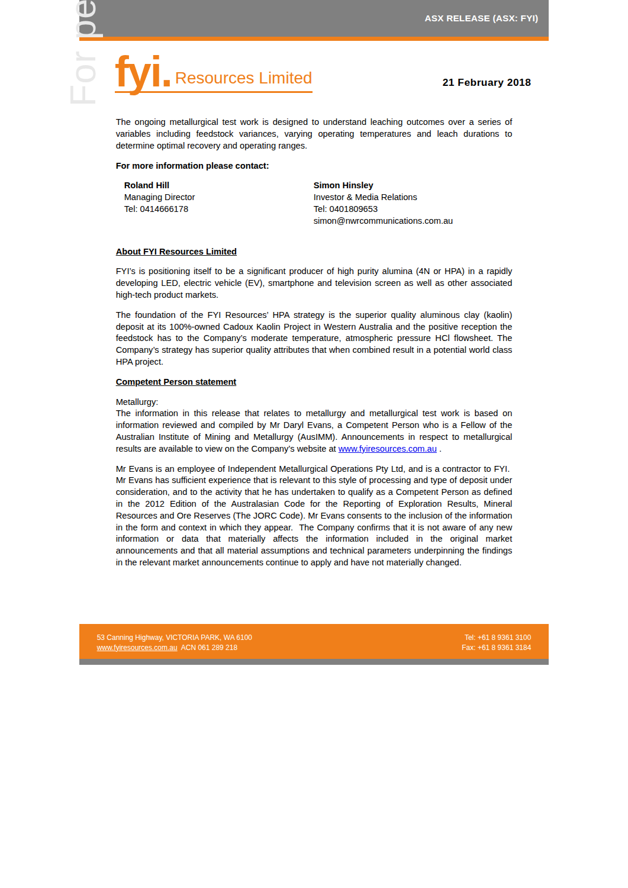ASX RELEASE (ASX: FYI)
fyi. Resources Limited
21 February 2018
For personal use only
The ongoing metallurgical test work is designed to understand leaching outcomes over a series of variables including feedstock variances, varying operating temperatures and leach durations to determine optimal recovery and operating ranges.
For more information please contact:
Roland Hill
Managing Director
Tel: 0414666178
Simon Hinsley
Investor & Media Relations
Tel: 0401809653
simon@nwrcommunications.com.au
About FYI Resources Limited
FYI’s is positioning itself to be a significant producer of high purity alumina (4N or HPA) in a rapidly developing LED, electric vehicle (EV), smartphone and television screen as well as other associated high-tech product markets.
The foundation of the FYI Resources’ HPA strategy is the superior quality aluminous clay (kaolin) deposit at its 100%-owned Cadoux Kaolin Project in Western Australia and the positive reception the feedstock has to the Company’s moderate temperature, atmospheric pressure HCl flowsheet. The Company’s strategy has superior quality attributes that when combined result in a potential world class HPA project.
Competent Person statement
Metallurgy:
The information in this release that relates to metallurgy and metallurgical test work is based on information reviewed and compiled by Mr Daryl Evans, a Competent Person who is a Fellow of the Australian Institute of Mining and Metallurgy (AusIMM). Announcements in respect to metallurgical results are available to view on the Company’s website at www.fyiresources.com.au .
Mr Evans is an employee of Independent Metallurgical Operations Pty Ltd, and is a contractor to FYI. Mr Evans has sufficient experience that is relevant to this style of processing and type of deposit under consideration, and to the activity that he has undertaken to qualify as a Competent Person as defined in the 2012 Edition of the Australasian Code for the Reporting of Exploration Results, Mineral Resources and Ore Reserves (The JORC Code). Mr Evans consents to the inclusion of the information in the form and context in which they appear. The Company confirms that it is not aware of any new information or data that materially affects the information included in the original market announcements and that all material assumptions and technical parameters underpinning the findings in the relevant market announcements continue to apply and have not materially changed.
53 Canning Highway, VICTORIA PARK, WA 6100
www.fyiresources.com.au ACN 061 289 218
Tel: +61 8 9361 3100
Fax: +61 8 9361 3184